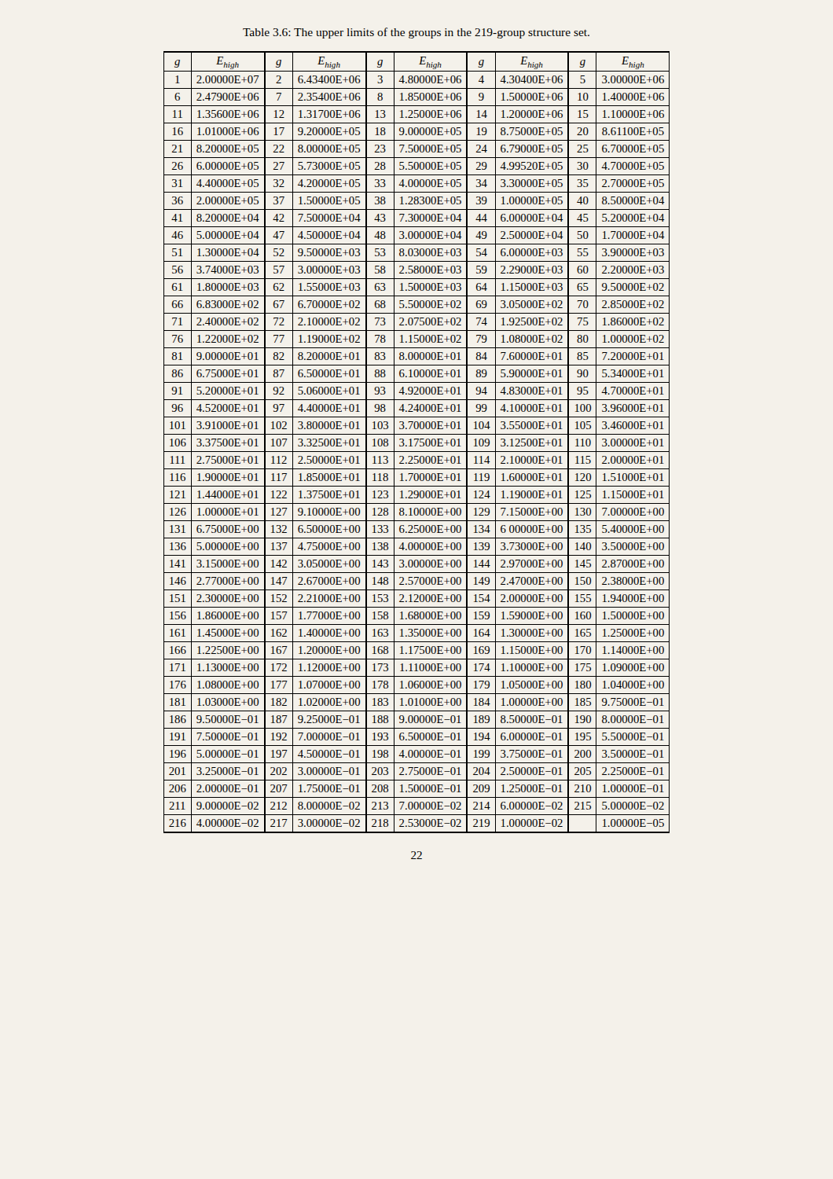Table 3.6: The upper limits of the groups in the 219-group structure set.
| g | E high | g | E high | g | E high | g | E high | g | E high |
| --- | --- | --- | --- | --- | --- | --- | --- | --- | --- |
| 1 | 2.00000E+07 | 2 | 6.43400E+06 | 3 | 4.80000E+06 | 4 | 4.30400E+06 | 5 | 3.00000E+06 |
| 6 | 2.47900E+06 | 7 | 2.35400E+06 | 8 | 1.85000E+06 | 9 | 1.50000E+06 | 10 | 1.40000E+06 |
| 11 | 1.35600E+06 | 12 | 1.31700E+06 | 13 | 1.25000E+06 | 14 | 1.20000E+06 | 15 | 1.10000E+06 |
| 16 | 1.01000E+06 | 17 | 9.20000E+05 | 18 | 9.00000E+05 | 19 | 8.75000E+05 | 20 | 8.61100E+05 |
| 21 | 8.20000E+05 | 22 | 8.00000E+05 | 23 | 7.50000E+05 | 24 | 6.79000E+05 | 25 | 6.70000E+05 |
| 26 | 6.00000E+05 | 27 | 5.73000E+05 | 28 | 5.50000E+05 | 29 | 4.99520E+05 | 30 | 4.70000E+05 |
| 31 | 4.40000E+05 | 32 | 4.20000E+05 | 33 | 4.00000E+05 | 34 | 3.30000E+05 | 35 | 2.70000E+05 |
| 36 | 2.00000E+05 | 37 | 1.50000E+05 | 38 | 1.28300E+05 | 39 | 1.00000E+05 | 40 | 8.50000E+04 |
| 41 | 8.20000E+04 | 42 | 7.50000E+04 | 43 | 7.30000E+04 | 44 | 6.00000E+04 | 45 | 5.20000E+04 |
| 46 | 5.00000E+04 | 47 | 4.50000E+04 | 48 | 3.00000E+04 | 49 | 2.50000E+04 | 50 | 1.70000E+04 |
| 51 | 1.30000E+04 | 52 | 9.50000E+03 | 53 | 8.03000E+03 | 54 | 6.00000E+03 | 55 | 3.90000E+03 |
| 56 | 3.74000E+03 | 57 | 3.00000E+03 | 58 | 2.58000E+03 | 59 | 2.29000E+03 | 60 | 2.20000E+03 |
| 61 | 1.80000E+03 | 62 | 1.55000E+03 | 63 | 1.50000E+03 | 64 | 1.15000E+03 | 65 | 9.50000E+02 |
| 66 | 6.83000E+02 | 67 | 6.70000E+02 | 68 | 5.50000E+02 | 69 | 3.05000E+02 | 70 | 2.85000E+02 |
| 71 | 2.40000E+02 | 72 | 2.10000E+02 | 73 | 2.07500E+02 | 74 | 1.92500E+02 | 75 | 1.86000E+02 |
| 76 | 1.22000E+02 | 77 | 1.19000E+02 | 78 | 1.15000E+02 | 79 | 1.08000E+02 | 80 | 1.00000E+02 |
| 81 | 9.00000E+01 | 82 | 8.20000E+01 | 83 | 8.00000E+01 | 84 | 7.60000E+01 | 85 | 7.20000E+01 |
| 86 | 6.75000E+01 | 87 | 6.50000E+01 | 88 | 6.10000E+01 | 89 | 5.90000E+01 | 90 | 5.34000E+01 |
| 91 | 5.20000E+01 | 92 | 5.06000E+01 | 93 | 4.92000E+01 | 94 | 4.83000E+01 | 95 | 4.70000E+01 |
| 96 | 4.52000E+01 | 97 | 4.40000E+01 | 98 | 4.24000E+01 | 99 | 4.10000E+01 | 100 | 3.96000E+01 |
| 101 | 3.91000E+01 | 102 | 3.80000E+01 | 103 | 3.70000E+01 | 104 | 3.55000E+01 | 105 | 3.46000E+01 |
| 106 | 3.37500E+01 | 107 | 3.32500E+01 | 108 | 3.17500E+01 | 109 | 3.12500E+01 | 110 | 3.00000E+01 |
| 111 | 2.75000E+01 | 112 | 2.50000E+01 | 113 | 2.25000E+01 | 114 | 2.10000E+01 | 115 | 2.00000E+01 |
| 116 | 1.90000E+01 | 117 | 1.85000E+01 | 118 | 1.70000E+01 | 119 | 1.60000E+01 | 120 | 1.51000E+01 |
| 121 | 1.44000E+01 | 122 | 1.37500E+01 | 123 | 1.29000E+01 | 124 | 1.19000E+01 | 125 | 1.15000E+01 |
| 126 | 1.00000E+01 | 127 | 9.10000E+00 | 128 | 8.10000E+00 | 129 | 7.15000E+00 | 130 | 7.00000E+00 |
| 131 | 6.75000E+00 | 132 | 6.50000E+00 | 133 | 6.25000E+00 | 134 | 6 00000E+00 | 135 | 5.40000E+00 |
| 136 | 5.00000E+00 | 137 | 4.75000E+00 | 138 | 4.00000E+00 | 139 | 3.73000E+00 | 140 | 3.50000E+00 |
| 141 | 3.15000E+00 | 142 | 3.05000E+00 | 143 | 3.00000E+00 | 144 | 2.97000E+00 | 145 | 2.87000E+00 |
| 146 | 2.77000E+00 | 147 | 2.67000E+00 | 148 | 2.57000E+00 | 149 | 2.47000E+00 | 150 | 2.38000E+00 |
| 151 | 2.30000E+00 | 152 | 2.21000E+00 | 153 | 2.12000E+00 | 154 | 2.00000E+00 | 155 | 1.94000E+00 |
| 156 | 1.86000E+00 | 157 | 1.77000E+00 | 158 | 1.68000E+00 | 159 | 1.59000E+00 | 160 | 1.50000E+00 |
| 161 | 1.45000E+00 | 162 | 1.40000E+00 | 163 | 1.35000E+00 | 164 | 1.30000E+00 | 165 | 1.25000E+00 |
| 166 | 1.22500E+00 | 167 | 1.20000E+00 | 168 | 1.17500E+00 | 169 | 1.15000E+00 | 170 | 1.14000E+00 |
| 171 | 1.13000E+00 | 172 | 1.12000E+00 | 173 | 1.11000E+00 | 174 | 1.10000E+00 | 175 | 1.09000E+00 |
| 176 | 1.08000E+00 | 177 | 1.07000E+00 | 178 | 1.06000E+00 | 179 | 1.05000E+00 | 180 | 1.04000E+00 |
| 181 | 1.03000E+00 | 182 | 1.02000E+00 | 183 | 1.01000E+00 | 184 | 1.00000E+00 | 185 | 9.75000E−01 |
| 186 | 9.50000E−01 | 187 | 9.25000E−01 | 188 | 9.00000E−01 | 189 | 8.50000E−01 | 190 | 8.00000E−01 |
| 191 | 7.50000E−01 | 192 | 7.00000E−01 | 193 | 6.50000E−01 | 194 | 6.00000E−01 | 195 | 5.50000E−01 |
| 196 | 5.00000E−01 | 197 | 4.50000E−01 | 198 | 4.00000E−01 | 199 | 3.75000E−01 | 200 | 3.50000E−01 |
| 201 | 3.25000E−01 | 202 | 3.00000E−01 | 203 | 2.75000E−01 | 204 | 2.50000E−01 | 205 | 2.25000E−01 |
| 206 | 2.00000E−01 | 207 | 1.75000E−01 | 208 | 1.50000E−01 | 209 | 1.25000E−01 | 210 | 1.00000E−01 |
| 211 | 9.00000E−02 | 212 | 8.00000E−02 | 213 | 7.00000E−02 | 214 | 6.00000E−02 | 215 | 5.00000E−02 |
| 216 | 4.00000E−02 | 217 | 3.00000E−02 | 218 | 2.53000E−02 | 219 | 1.00000E−02 | | 1.00000E−05 |
22